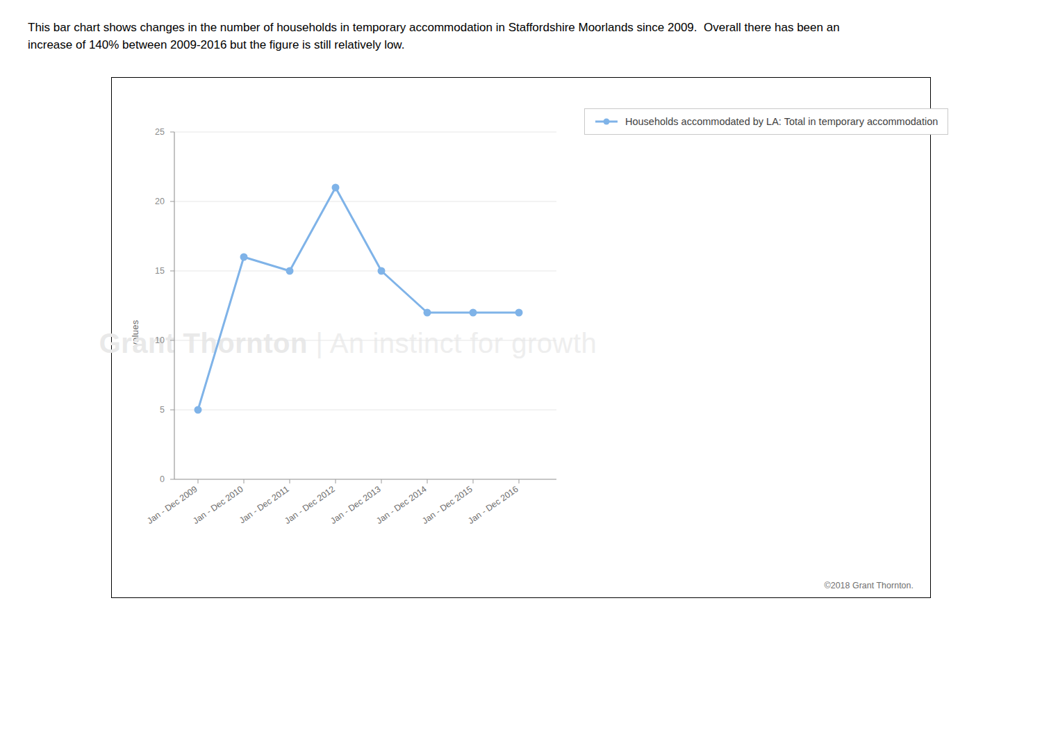This bar chart shows changes in the number of households in temporary accommodation in Staffordshire Moorlands since 2009. Overall there has been an increase of 140% between 2009-2016 but the figure is still relatively low.
values
Grant Thornton | An instinct for growth
25 20 15 10 5 0 Jan - Dec 2009 Jan - Dec 2010 Jan - Dec 2011 Jan - Dec 2012 Jan - Dec 2013 Jan - Dec 2014 Jan - Dec 2015 Jan - Dec 2016
Households accommodated by LA: Total in temporary accommodation
©2018 Grant Thornton.